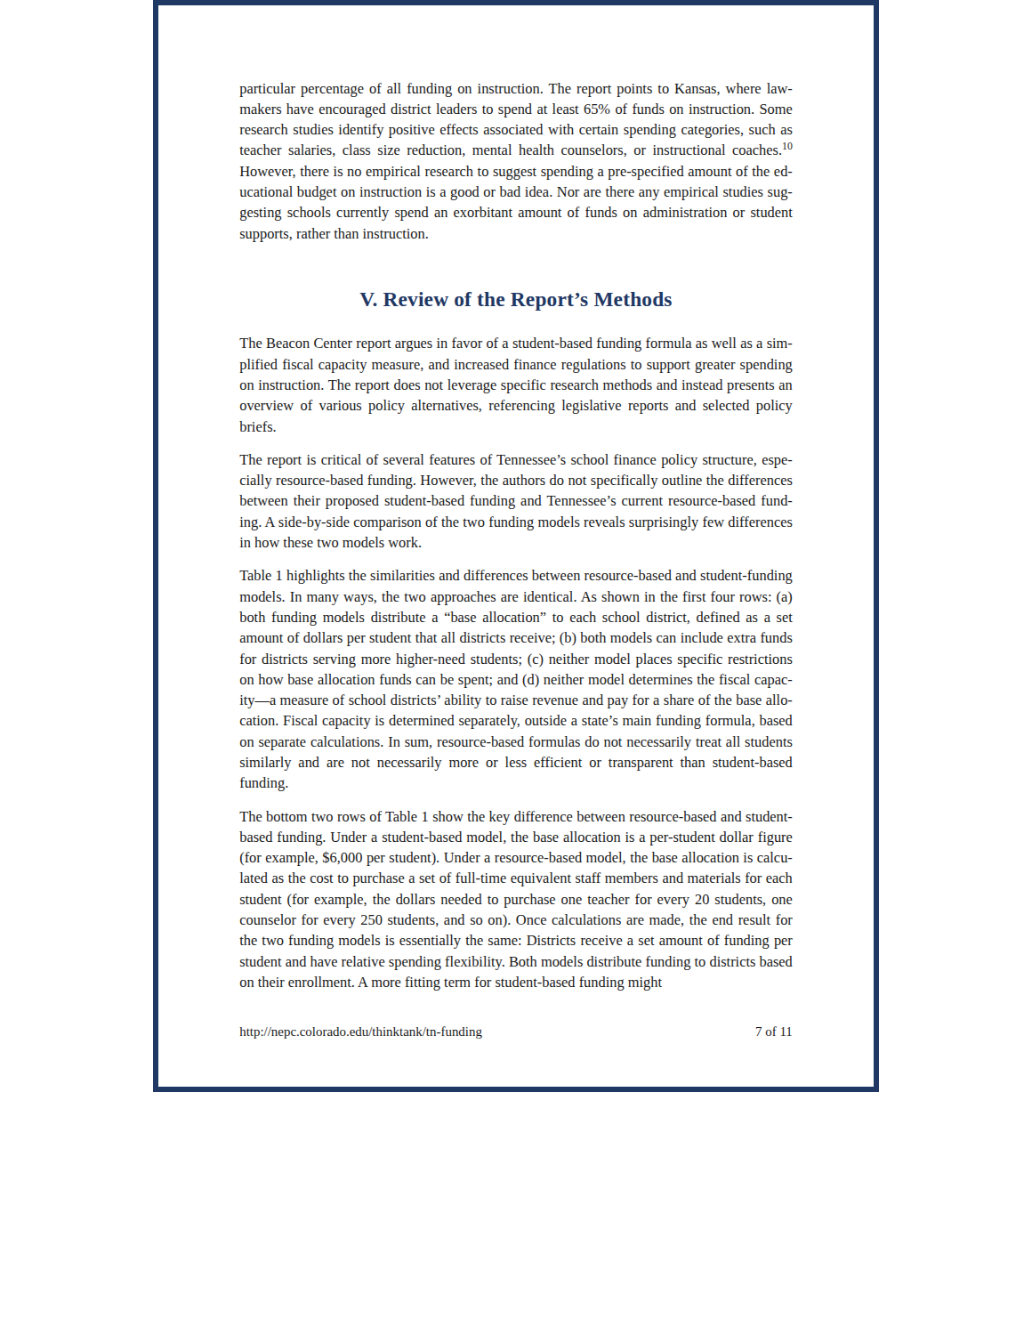particular percentage of all funding on instruction. The report points to Kansas, where lawmakers have encouraged district leaders to spend at least 65% of funds on instruction. Some research studies identify positive effects associated with certain spending categories, such as teacher salaries, class size reduction, mental health counselors, or instructional coaches.10 However, there is no empirical research to suggest spending a pre-specified amount of the educational budget on instruction is a good or bad idea. Nor are there any empirical studies suggesting schools currently spend an exorbitant amount of funds on administration or student supports, rather than instruction.
V. Review of the Report’s Methods
The Beacon Center report argues in favor of a student-based funding formula as well as a simplified fiscal capacity measure, and increased finance regulations to support greater spending on instruction. The report does not leverage specific research methods and instead presents an overview of various policy alternatives, referencing legislative reports and selected policy briefs.
The report is critical of several features of Tennessee’s school finance policy structure, especially resource-based funding. However, the authors do not specifically outline the differences between their proposed student-based funding and Tennessee’s current resource-based funding. A side-by-side comparison of the two funding models reveals surprisingly few differences in how these two models work.
Table 1 highlights the similarities and differences between resource-based and student-funding models. In many ways, the two approaches are identical. As shown in the first four rows: (a) both funding models distribute a “base allocation” to each school district, defined as a set amount of dollars per student that all districts receive; (b) both models can include extra funds for districts serving more higher-need students; (c) neither model places specific restrictions on how base allocation funds can be spent; and (d) neither model determines the fiscal capacity—a measure of school districts’ ability to raise revenue and pay for a share of the base allocation. Fiscal capacity is determined separately, outside a state’s main funding formula, based on separate calculations. In sum, resource-based formulas do not necessarily treat all students similarly and are not necessarily more or less efficient or transparent than student-based funding.
The bottom two rows of Table 1 show the key difference between resource-based and student-based funding. Under a student-based model, the base allocation is a per-student dollar figure (for example, $6,000 per student). Under a resource-based model, the base allocation is calculated as the cost to purchase a set of full-time equivalent staff members and materials for each student (for example, the dollars needed to purchase one teacher for every 20 students, one counselor for every 250 students, and so on). Once calculations are made, the end result for the two funding models is essentially the same: Districts receive a set amount of funding per student and have relative spending flexibility. Both models distribute funding to districts based on their enrollment. A more fitting term for student-based funding might
http://nepc.colorado.edu/thinktank/tn-funding 7 of 11